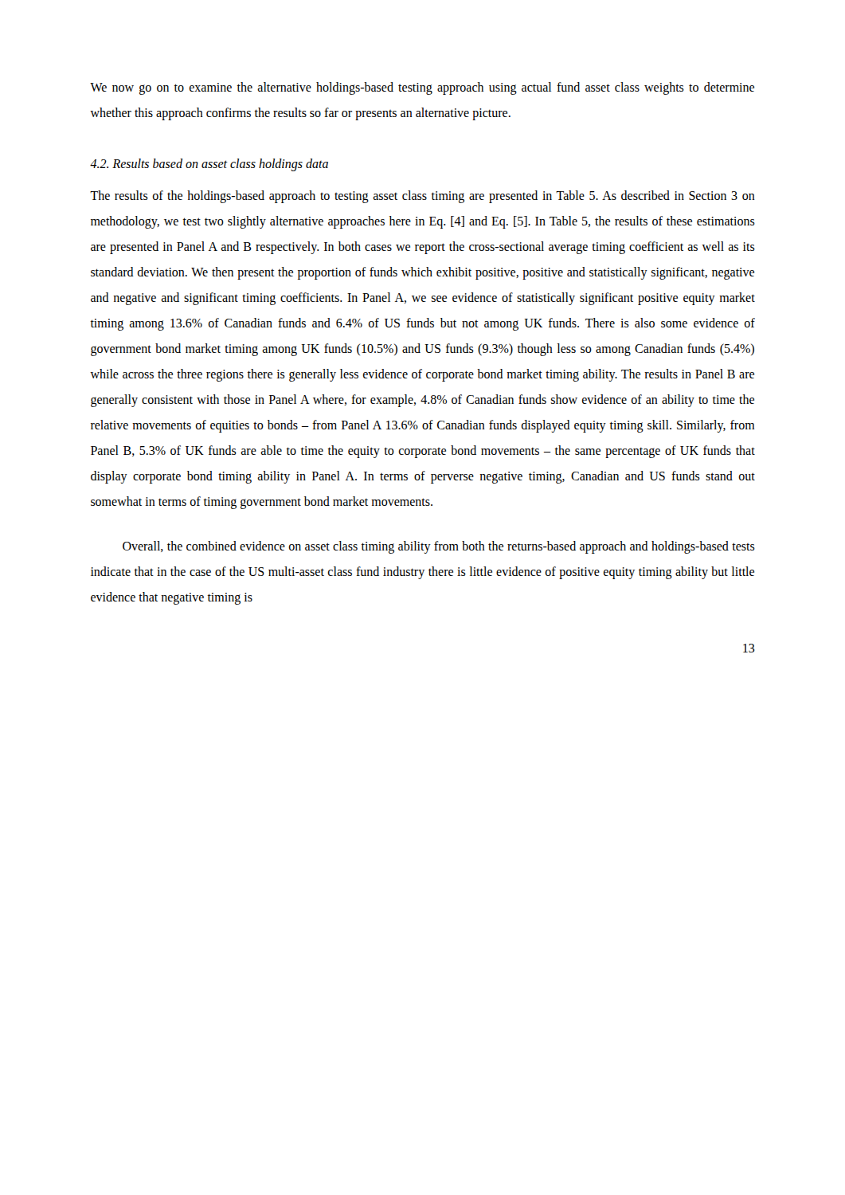We now go on to examine the alternative holdings-based testing approach using actual fund asset class weights to determine whether this approach confirms the results so far or presents an alternative picture.
4.2. Results based on asset class holdings data
The results of the holdings-based approach to testing asset class timing are presented in Table 5. As described in Section 3 on methodology, we test two slightly alternative approaches here in Eq. [4] and Eq. [5]. In Table 5, the results of these estimations are presented in Panel A and B respectively. In both cases we report the cross-sectional average timing coefficient as well as its standard deviation. We then present the proportion of funds which exhibit positive, positive and statistically significant, negative and negative and significant timing coefficients. In Panel A, we see evidence of statistically significant positive equity market timing among 13.6% of Canadian funds and 6.4% of US funds but not among UK funds. There is also some evidence of government bond market timing among UK funds (10.5%) and US funds (9.3%) though less so among Canadian funds (5.4%) while across the three regions there is generally less evidence of corporate bond market timing ability. The results in Panel B are generally consistent with those in Panel A where, for example, 4.8% of Canadian funds show evidence of an ability to time the relative movements of equities to bonds – from Panel A 13.6% of Canadian funds displayed equity timing skill. Similarly, from Panel B, 5.3% of UK funds are able to time the equity to corporate bond movements – the same percentage of UK funds that display corporate bond timing ability in Panel A. In terms of perverse negative timing, Canadian and US funds stand out somewhat in terms of timing government bond market movements.
Overall, the combined evidence on asset class timing ability from both the returns-based approach and holdings-based tests indicate that in the case of the US multi-asset class fund industry there is little evidence of positive equity timing ability but little evidence that negative timing is
13